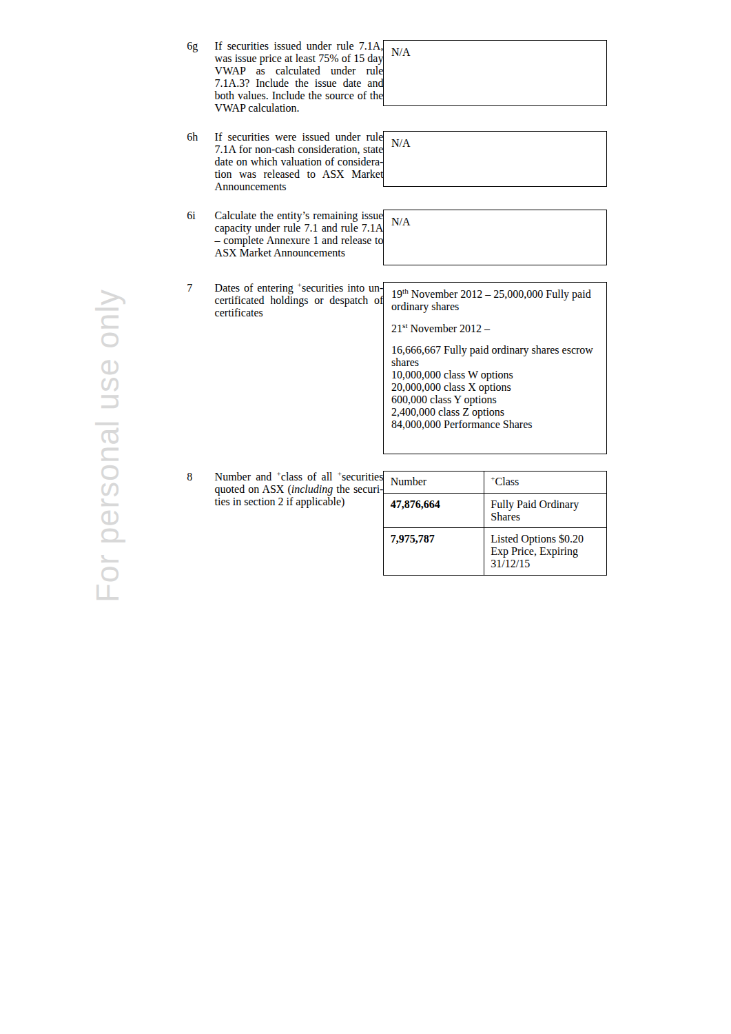For personal use only
| 6g | If securities issued under rule 7.1A, was issue price at least 75% of 15 day VWAP as calculated under rule 7.1A.3? Include the issue date and both values. Include the source of the VWAP calculation. | N/A |
| 6h | If securities were issued under rule 7.1A for non-cash consideration, state date on which valuation of consideration was released to ASX Market Announcements | N/A |
| 6i | Calculate the entity’s remaining issue capacity under rule 7.1 and rule 7.1A – complete Annexure 1 and release to ASX Market Announcements | N/A |
| 7 | Dates of entering + securities into uncertificated holdings or despatch of certificates | 19 th November 2012 – 25,000,000 Fully paid ordinary shares 21 st November 2012 – 16,666,667 Fully paid ordinary shares escrow shares 10,000,000 class W options 20,000,000 class X options 600,000 class Y options 2,400,000 class Z options 84,000,000 Performance Shares |
| 8 | Number and + class of all + securities quoted on ASX ( including the securities in section 2 if applicable) | / Number / + Class / / --- / --- / / 47,876,664 / Fully Paid Ordinary Shares / / 7,975,787 / Listed Options $0.20 Exp Price, Expiring 31/12/15 / |